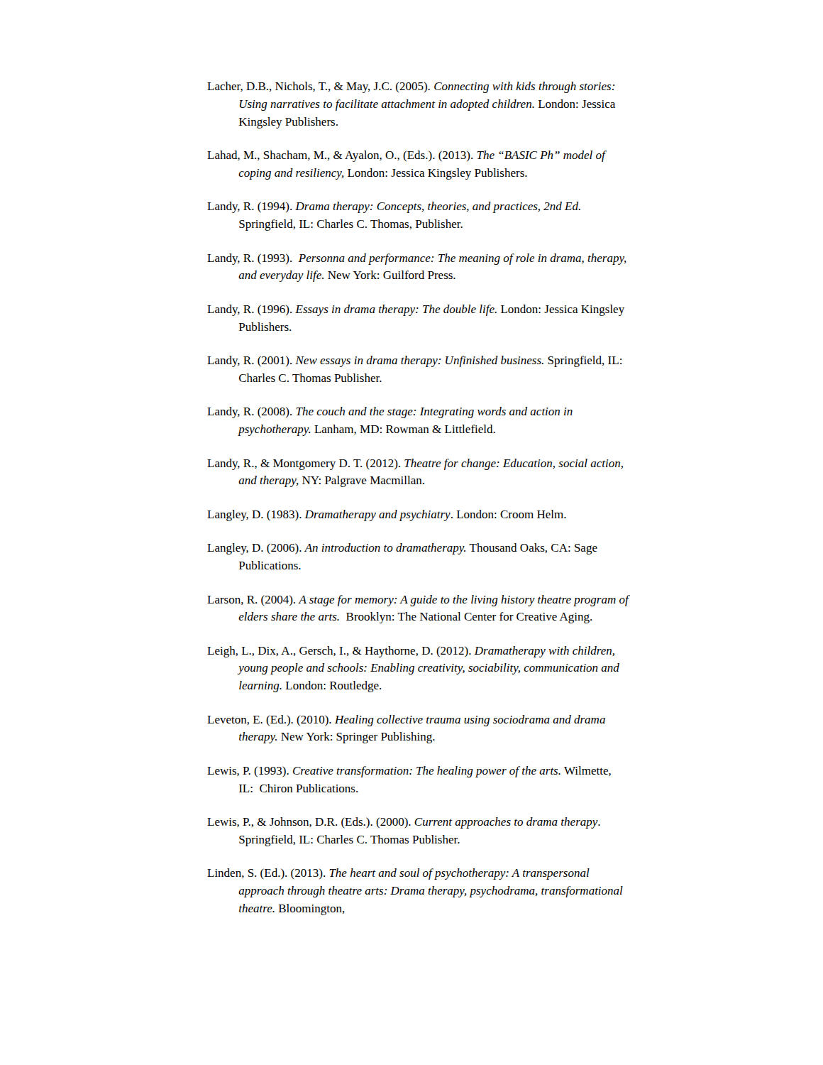Lacher, D.B., Nichols, T., & May, J.C. (2005). Connecting with kids through stories: Using narratives to facilitate attachment in adopted children. London: Jessica Kingsley Publishers.
Lahad, M., Shacham, M., & Ayalon, O., (Eds.). (2013). The “BASIC Ph” model of coping and resiliency, London: Jessica Kingsley Publishers.
Landy, R. (1994). Drama therapy: Concepts, theories, and practices, 2nd Ed. Springfield, IL: Charles C. Thomas, Publisher.
Landy, R. (1993). Personna and performance: The meaning of role in drama, therapy, and everyday life. New York: Guilford Press.
Landy, R. (1996). Essays in drama therapy: The double life. London: Jessica Kingsley Publishers.
Landy, R. (2001). New essays in drama therapy: Unfinished business. Springfield, IL: Charles C. Thomas Publisher.
Landy, R. (2008). The couch and the stage: Integrating words and action in psychotherapy. Lanham, MD: Rowman & Littlefield.
Landy, R., & Montgomery D. T. (2012). Theatre for change: Education, social action, and therapy, NY: Palgrave Macmillan.
Langley, D. (1983). Dramatherapy and psychiatry. London: Croom Helm.
Langley, D. (2006). An introduction to dramatherapy. Thousand Oaks, CA: Sage Publications.
Larson, R. (2004). A stage for memory: A guide to the living history theatre program of elders share the arts. Brooklyn: The National Center for Creative Aging.
Leigh, L., Dix, A., Gersch, I., & Haythorne, D. (2012). Dramatherapy with children, young people and schools: Enabling creativity, sociability, communication and learning. London: Routledge.
Leveton, E. (Ed.). (2010). Healing collective trauma using sociodrama and drama therapy. New York: Springer Publishing.
Lewis, P. (1993). Creative transformation: The healing power of the arts. Wilmette, IL: Chiron Publications.
Lewis, P., & Johnson, D.R. (Eds.). (2000). Current approaches to drama therapy. Springfield, IL: Charles C. Thomas Publisher.
Linden, S. (Ed.). (2013). The heart and soul of psychotherapy: A transpersonal approach through theatre arts: Drama therapy, psychodrama, transformational theatre. Bloomington,